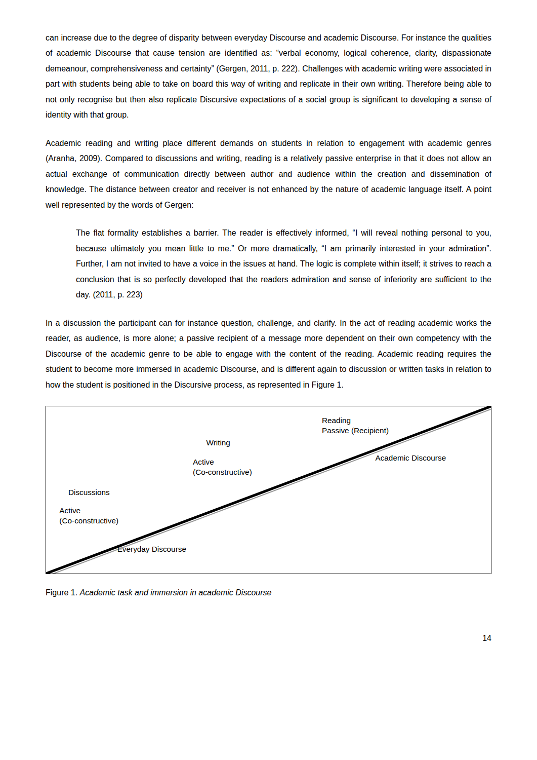can increase due to the degree of disparity between everyday Discourse and academic Discourse. For instance the qualities of academic Discourse that cause tension are identified as: “verbal economy, logical coherence, clarity, dispassionate demeanour, comprehensiveness and certainty” (Gergen, 2011, p. 222). Challenges with academic writing were associated in part with students being able to take on board this way of writing and replicate in their own writing. Therefore being able to not only recognise but then also replicate Discursive expectations of a social group is significant to developing a sense of identity with that group.
Academic reading and writing place different demands on students in relation to engagement with academic genres (Aranha, 2009). Compared to discussions and writing, reading is a relatively passive enterprise in that it does not allow an actual exchange of communication directly between author and audience within the creation and dissemination of knowledge. The distance between creator and receiver is not enhanced by the nature of academic language itself. A point well represented by the words of Gergen:
The flat formality establishes a barrier. The reader is effectively informed, “I will reveal nothing personal to you, because ultimately you mean little to me.” Or more dramatically, “I am primarily interested in your admiration”. Further, I am not invited to have a voice in the issues at hand. The logic is complete within itself; it strives to reach a conclusion that is so perfectly developed that the readers admiration and sense of inferiority are sufficient to the day. (2011, p. 223)
In a discussion the participant can for instance question, challenge, and clarify. In the act of reading academic works the reader, as audience, is more alone; a passive recipient of a message more dependent on their own competency with the Discourse of the academic genre to be able to engage with the content of the reading. Academic reading requires the student to become more immersed in academic Discourse, and is different again to discussion or written tasks in relation to how the student is positioned in the Discursive process, as represented in Figure 1.
Reading
Passive (Recipient)
Academic Discourse
Writing
Active
(Co-constructive)
Discussions
Active
(Co-constructive)
Everyday Discourse
Figure 1. Academic task and immersion in academic Discourse
14